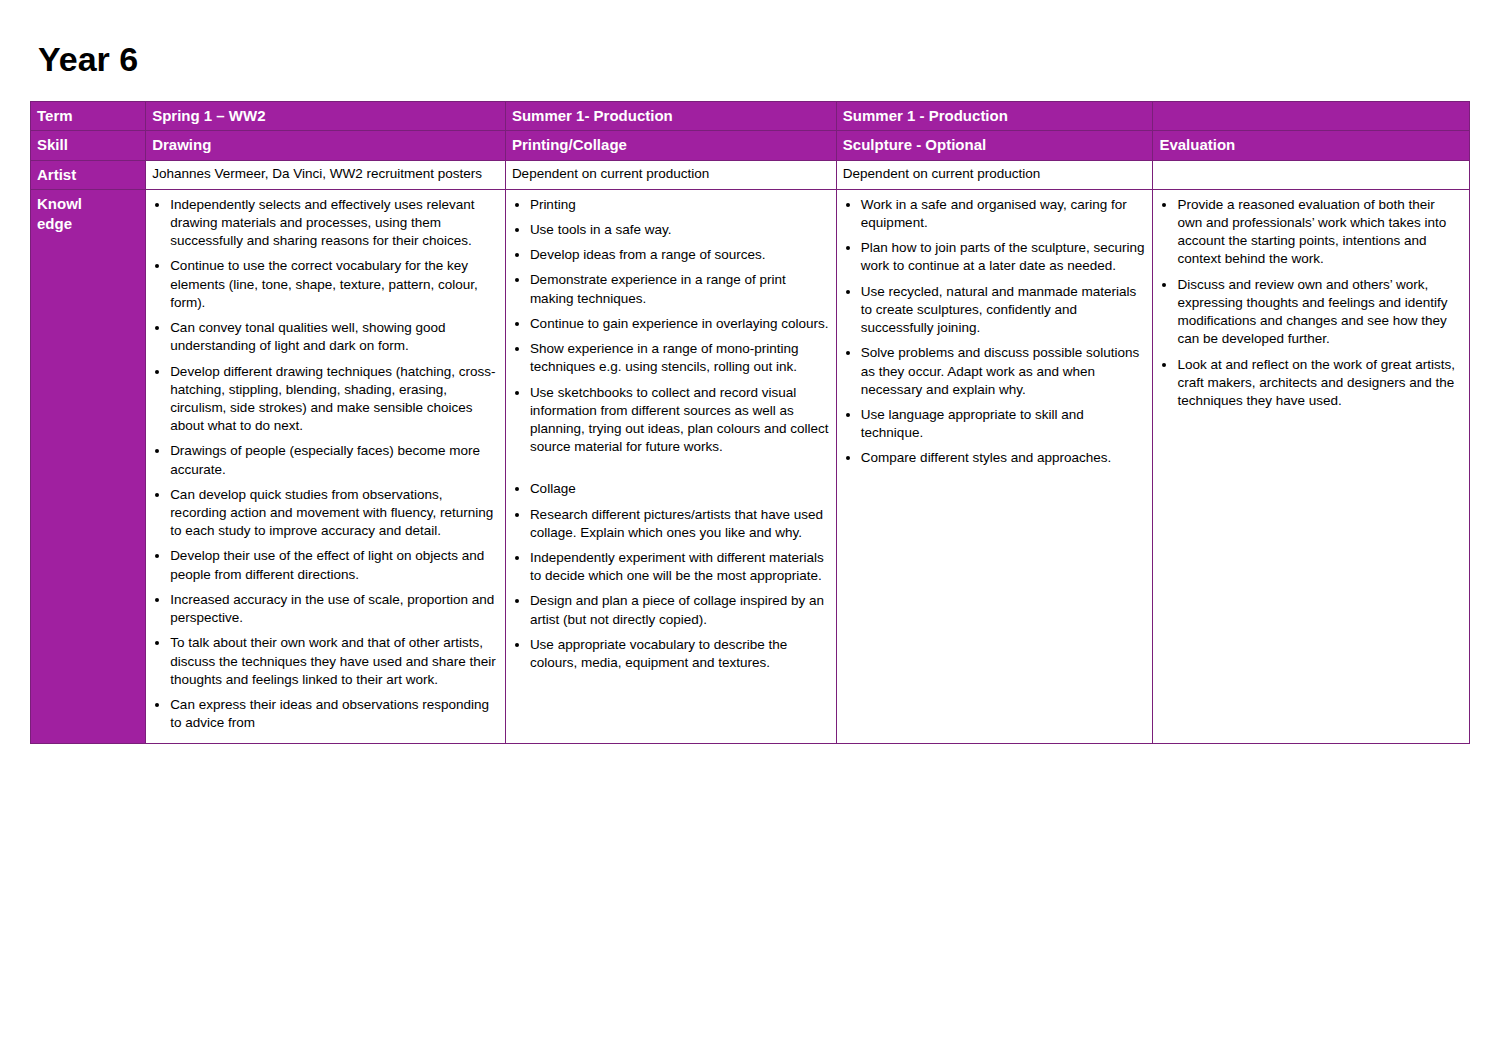Year 6
| Term | Spring 1 – WW2 | Summer 1- Production | Summer 1 - Production | |
| Skill | Drawing | Printing/Collage | Sculpture - Optional | Evaluation |
| Artist | Johannes Vermeer, Da Vinci, WW2 recruitment posters | Dependent on current production | Dependent on current production | |
| Knowl edge | Independently selects and effectively uses relevant drawing materials and processes, using them successfully and sharing reasons for their choices. Continue to use the correct vocabulary for the key elements (line, tone, shape, texture, pattern, colour, form). Can convey tonal qualities well, showing good understanding of light and dark on form. Develop different drawing techniques (hatching, cross-hatching, stippling, blending, shading, erasing, circulism, side strokes) and make sensible choices about what to do next. Drawings of people (especially faces) become more accurate. Can develop quick studies from observations, recording action and movement with fluency, returning to each study to improve accuracy and detail. Develop their use of the effect of light on objects and people from different directions. Increased accuracy in the use of scale, proportion and perspective. To talk about their own work and that of other artists, discuss the techniques they have used and share their thoughts and feelings linked to their art work. Can express their ideas and observations responding to advice from | Printing Use tools in a safe way. Develop ideas from a range of sources. Demonstrate experience in a range of print making techniques. Continue to gain experience in overlaying colours. Show experience in a range of mono-printing techniques e.g. using stencils, rolling out ink. Use sketchbooks to collect and record visual information from different sources as well as planning, trying out ideas, plan colours and collect source material for future works. Collage Research different pictures/artists that have used collage. Explain which ones you like and why. Independently experiment with different materials to decide which one will be the most appropriate. Design and plan a piece of collage inspired by an artist (but not directly copied). Use appropriate vocabulary to describe the colours, media, equipment and textures. | Work in a safe and organised way, caring for equipment. Plan how to join parts of the sculpture, securing work to continue at a later date as needed. Use recycled, natural and manmade materials to create sculptures, confidently and successfully joining. Solve problems and discuss possible solutions as they occur. Adapt work as and when necessary and explain why. Use language appropriate to skill and technique. Compare different styles and approaches. | Provide a reasoned evaluation of both their own and professionals’ work which takes into account the starting points, intentions and context behind the work. Discuss and review own and others’ work, expressing thoughts and feelings and identify modifications and changes and see how they can be developed further. Look at and reflect on the work of great artists, craft makers, architects and designers and the techniques they have used. |